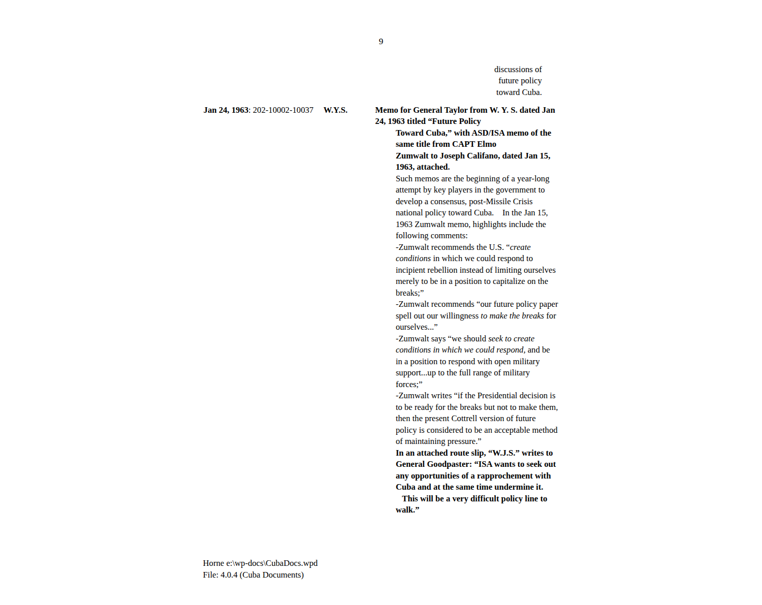9
discussions of
future policy
toward Cuba.
| Jan 24, 1963 : 202-10002-10037 | W.Y.S. | Memo for General Taylor from W. Y. S. dated Jan 24, 1963 titled “Future Policy Toward Cuba,” with ASD/ISA memo of the same title from CAPT Elmo Zumwalt to Joseph Califano, dated Jan 15, 1963, attached. Such memos are the beginning of a year-long attempt by key players in the government to develop a consensus, post-Missile Crisis national policy toward Cuba. In the Jan 15, 1963 Zumwalt memo, highlights include the following comments: -Zumwalt recommends the U.S. “ create conditions in which we could respond to incipient rebellion instead of limiting ourselves merely to be in a position to capitalize on the breaks;” -Zumwalt recommends “our future policy paper spell out our willingness to make the breaks for ourselves...” -Zumwalt says “we should seek to create conditions in which we could respond, and be in a position to respond with open military support...up to the full range of military forces;” -Zumwalt writes “if the Presidential decision is to be ready for the breaks but not to make them, then the present Cottrell version of future policy is considered to be an acceptable method of maintaining pressure.” In an attached route slip, “W.J.S.” writes to General Goodpaster: “ISA wants to seek out any opportunities of a rapprochement with Cuba and at the same time undermine it. This will be a very difficult policy line to walk.” |
Horne e:\wp-docs\CubaDocs.wpd
File: 4.0.4 (Cuba Documents)